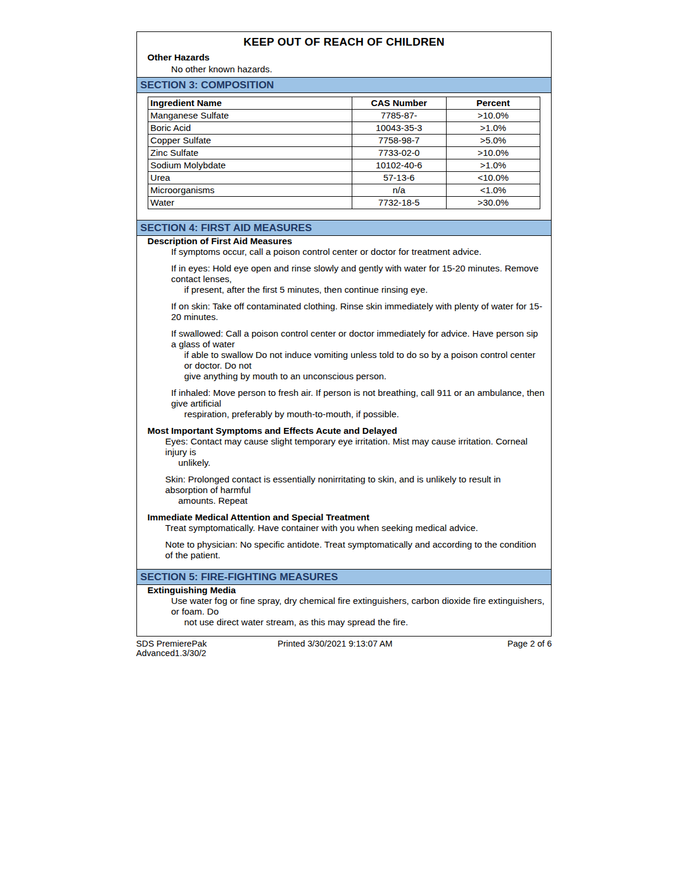KEEP OUT OF REACH OF CHILDREN
Other Hazards
No other known hazards.
SECTION 3: COMPOSITION
| Ingredient Name | CAS Number | Percent |
| --- | --- | --- |
| Manganese Sulfate | 7785-87- | >10.0% |
| Boric Acid | 10043-35-3 | >1.0% |
| Copper Sulfate | 7758-98-7 | >5.0% |
| Zinc Sulfate | 7733-02-0 | >10.0% |
| Sodium Molybdate | 10102-40-6 | >1.0% |
| Urea | 57-13-6 | <10.0% |
| Microorganisms | n/a | <1.0% |
| Water | 7732-18-5 | >30.0% |
SECTION 4: FIRST AID MEASURES
Description of First Aid Measures
If symptoms occur, call a poison control center or doctor for treatment advice.
If in eyes: Hold eye open and rinse slowly and gently with water for 15-20 minutes. Remove contact lenses, if present, after the first 5 minutes, then continue rinsing eye.
If on skin: Take off contaminated clothing. Rinse skin immediately with plenty of water for 15-20 minutes.
If swallowed: Call a poison control center or doctor immediately for advice. Have person sip a glass of water if able to swallow Do not induce vomiting unless told to do so by a poison control center or doctor. Do not give anything by mouth to an unconscious person.
If inhaled: Move person to fresh air. If person is not breathing, call 911 or an ambulance, then give artificial respiration, preferably by mouth-to-mouth, if possible.
Most Important Symptoms and Effects Acute and Delayed
Eyes: Contact may cause slight temporary eye irritation. Mist may cause irritation. Corneal injury is unlikely.
Skin: Prolonged contact is essentially nonirritating to skin, and is unlikely to result in absorption of harmful amounts. Repeat
Immediate Medical Attention and Special Treatment
Treat symptomatically. Have container with you when seeking medical advice.
Note to physician: No specific antidote. Treat symptomatically and according to the condition of the patient.
SECTION 5: FIRE-FIGHTING MEASURES
Extinguishing Media
Use water fog or fine spray, dry chemical fire extinguishers, carbon dioxide fire extinguishers, or foam. Do not use direct water stream, as this may spread the fire.
SDS PremierePak Advanced1.3/30/2
Printed 3/30/2021 9:13:07 AM
Page 2 of 6